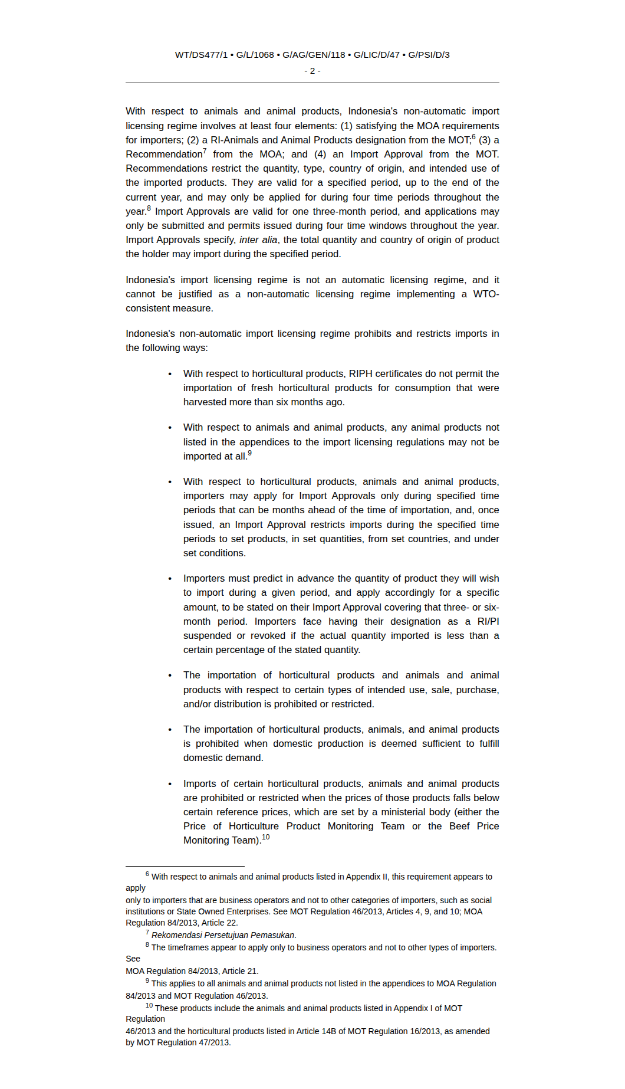WT/DS477/1 • G/L/1068 • G/AG/GEN/118 • G/LIC/D/47 • G/PSI/D/3
- 2 -
With respect to animals and animal products, Indonesia's non-automatic import licensing regime involves at least four elements: (1) satisfying the MOA requirements for importers; (2) a RI-Animals and Animal Products designation from the MOT;6 (3) a Recommendation7 from the MOA; and (4) an Import Approval from the MOT. Recommendations restrict the quantity, type, country of origin, and intended use of the imported products. They are valid for a specified period, up to the end of the current year, and may only be applied for during four time periods throughout the year.8 Import Approvals are valid for one three-month period, and applications may only be submitted and permits issued during four time windows throughout the year. Import Approvals specify, inter alia, the total quantity and country of origin of product the holder may import during the specified period.
Indonesia's import licensing regime is not an automatic licensing regime, and it cannot be justified as a non-automatic licensing regime implementing a WTO-consistent measure.
Indonesia's non-automatic import licensing regime prohibits and restricts imports in the following ways:
With respect to horticultural products, RIPH certificates do not permit the importation of fresh horticultural products for consumption that were harvested more than six months ago.
With respect to animals and animal products, any animal products not listed in the appendices to the import licensing regulations may not be imported at all.9
With respect to horticultural products, animals and animal products, importers may apply for Import Approvals only during specified time periods that can be months ahead of the time of importation, and, once issued, an Import Approval restricts imports during the specified time periods to set products, in set quantities, from set countries, and under set conditions.
Importers must predict in advance the quantity of product they will wish to import during a given period, and apply accordingly for a specific amount, to be stated on their Import Approval covering that three- or six-month period. Importers face having their designation as a RI/PI suspended or revoked if the actual quantity imported is less than a certain percentage of the stated quantity.
The importation of horticultural products and animals and animal products with respect to certain types of intended use, sale, purchase, and/or distribution is prohibited or restricted.
The importation of horticultural products, animals, and animal products is prohibited when domestic production is deemed sufficient to fulfill domestic demand.
Imports of certain horticultural products, animals and animal products are prohibited or restricted when the prices of those products falls below certain reference prices, which are set by a ministerial body (either the Price of Horticulture Product Monitoring Team or the Beef Price Monitoring Team).10
6 With respect to animals and animal products listed in Appendix II, this requirement appears to apply
only to importers that are business operators and not to other categories of importers, such as social institutions or State Owned Enterprises. See MOT Regulation 46/2013, Articles 4, 9, and 10; MOA Regulation 84/2013, Article 22.
7 Rekomendasi Persetujuan Pemasukan.
8 The timeframes appear to apply only to business operators and not to other types of importers. See
MOA Regulation 84/2013, Article 21.
9 This applies to all animals and animal products not listed in the appendices to MOA Regulation
84/2013 and MOT Regulation 46/2013.
10 These products include the animals and animal products listed in Appendix I of MOT Regulation
46/2013 and the horticultural products listed in Article 14B of MOT Regulation 16/2013, as amended by MOT Regulation 47/2013.